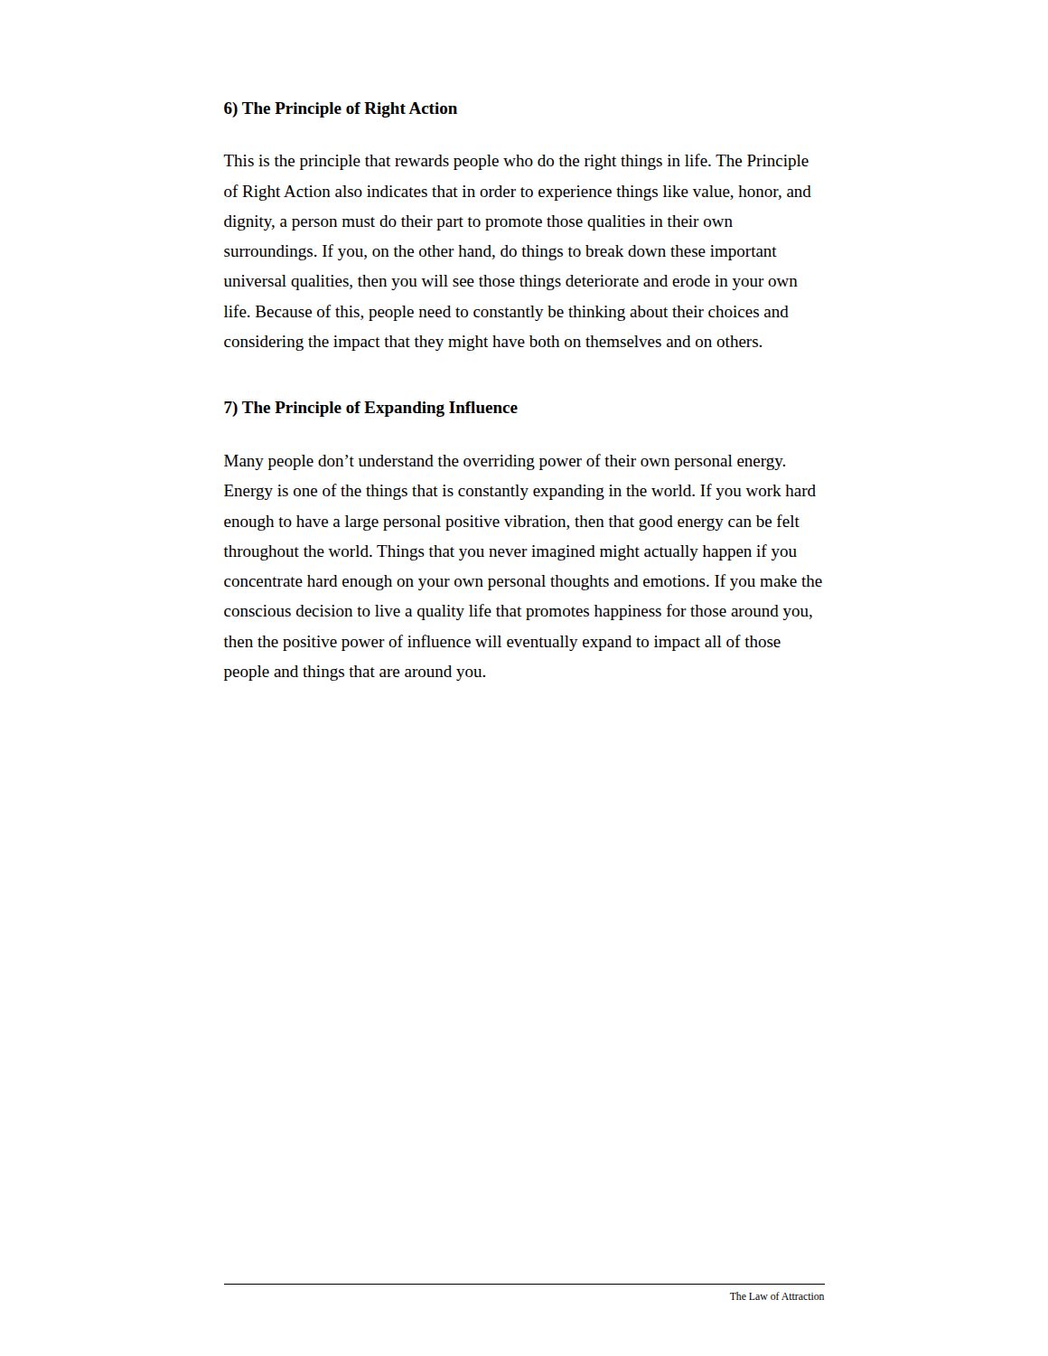6) The Principle of Right Action
This is the principle that rewards people who do the right things in life. The Principle of Right Action also indicates that in order to experience things like value, honor, and dignity, a person must do their part to promote those qualities in their own surroundings. If you, on the other hand, do things to break down these important universal qualities, then you will see those things deteriorate and erode in your own life. Because of this, people need to constantly be thinking about their choices and considering the impact that they might have both on themselves and on others.
7) The Principle of Expanding Influence
Many people don’t understand the overriding power of their own personal energy. Energy is one of the things that is constantly expanding in the world. If you work hard enough to have a large personal positive vibration, then that good energy can be felt throughout the world. Things that you never imagined might actually happen if you concentrate hard enough on your own personal thoughts and emotions. If you make the conscious decision to live a quality life that promotes happiness for those around you, then the positive power of influence will eventually expand to impact all of those people and things that are around you.
The Law of Attraction